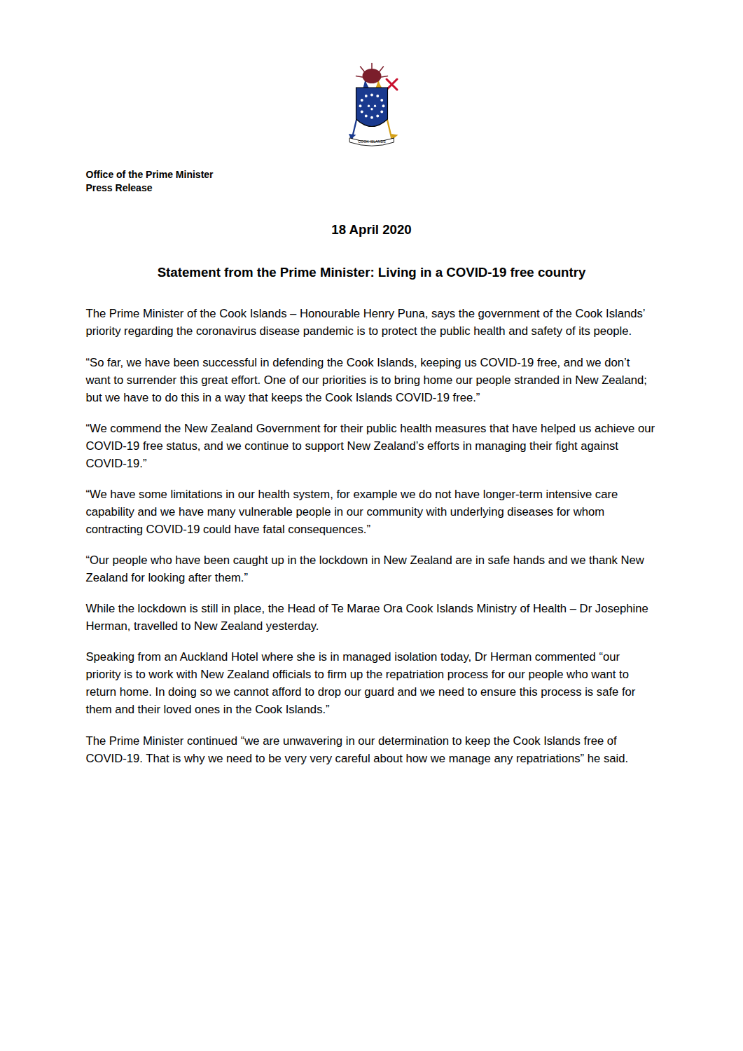COOK ISLANDS
Office of the Prime Minister
Press Release
18 April 2020
Statement from the Prime Minister: Living in a COVID-19 free country
The Prime Minister of the Cook Islands – Honourable Henry Puna, says the government of the Cook Islands’ priority regarding the coronavirus disease pandemic is to protect the public health and safety of its people.
“So far, we have been successful in defending the Cook Islands, keeping us COVID-19 free, and we don’t want to surrender this great effort. One of our priorities is to bring home our people stranded in New Zealand; but we have to do this in a way that keeps the Cook Islands COVID-19 free.”
“We commend the New Zealand Government for their public health measures that have helped us achieve our COVID-19 free status, and we continue to support New Zealand’s efforts in managing their fight against COVID-19.”
“We have some limitations in our health system, for example we do not have longer-term intensive care capability and we have many vulnerable people in our community with underlying diseases for whom contracting COVID-19 could have fatal consequences.”
“Our people who have been caught up in the lockdown in New Zealand are in safe hands and we thank New Zealand for looking after them.”
While the lockdown is still in place, the Head of Te Marae Ora Cook Islands Ministry of Health – Dr Josephine Herman, travelled to New Zealand yesterday.
Speaking from an Auckland Hotel where she is in managed isolation today, Dr Herman commented “our priority is to work with New Zealand officials to firm up the repatriation process for our people who want to return home. In doing so we cannot afford to drop our guard and we need to ensure this process is safe for them and their loved ones in the Cook Islands.”
The Prime Minister continued “we are unwavering in our determination to keep the Cook Islands free of COVID-19. That is why we need to be very very careful about how we manage any repatriations” he said.